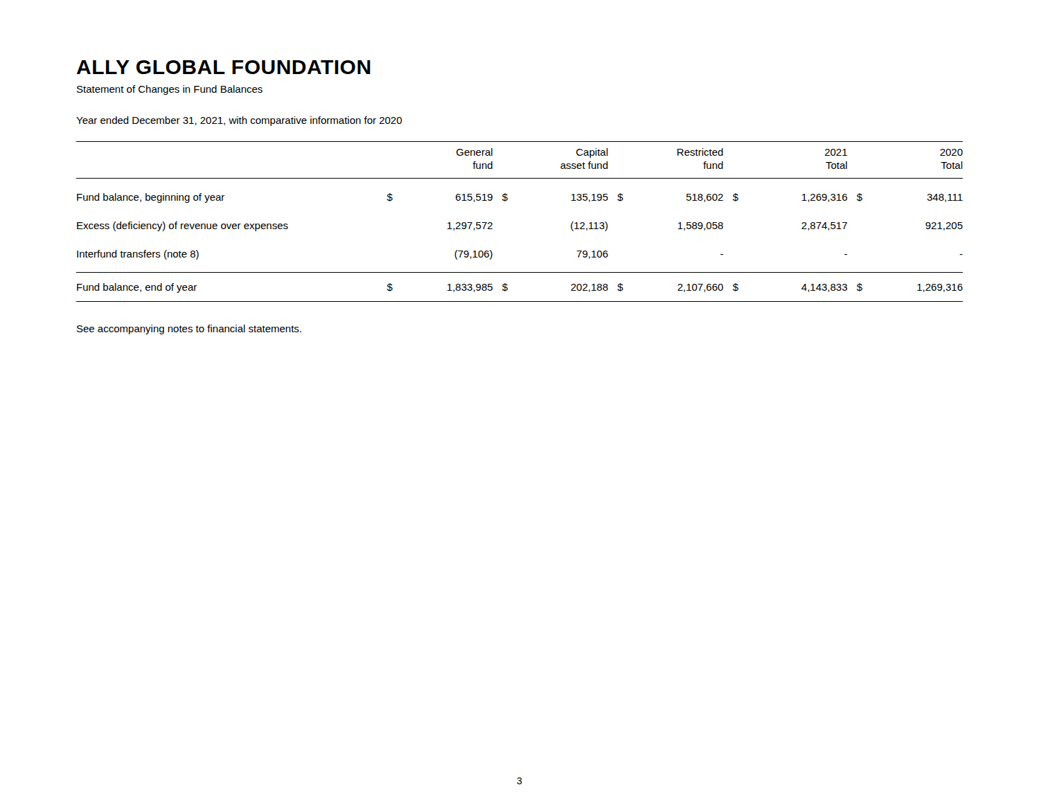ALLY GLOBAL FOUNDATION
Statement of Changes in Fund Balances
Year ended December 31, 2021, with comparative information for 2020
| | General | Capital | Restricted | 2021 | 2020 |
| --- | --- | --- | --- | --- | --- |
| | fund | asset fund | fund | Total | Total |
| Fund balance, beginning of year | $ | 615,519 | $ | 135,195 | $ | 518,602 | $ | 1,269,316 | $ | 348,111 |
| Excess (deficiency) of revenue over expenses | | 1,297,572 | | (12,113) | | 1,589,058 | | 2,874,517 | | 921,205 |
| Interfund transfers (note 8) | | (79,106) | | 79,106 | | - | | - | | - |
| Fund balance, end of year | $ | 1,833,985 | $ | 202,188 | $ | 2,107,660 | $ | 4,143,833 | $ | 1,269,316 |
See accompanying notes to financial statements.
3